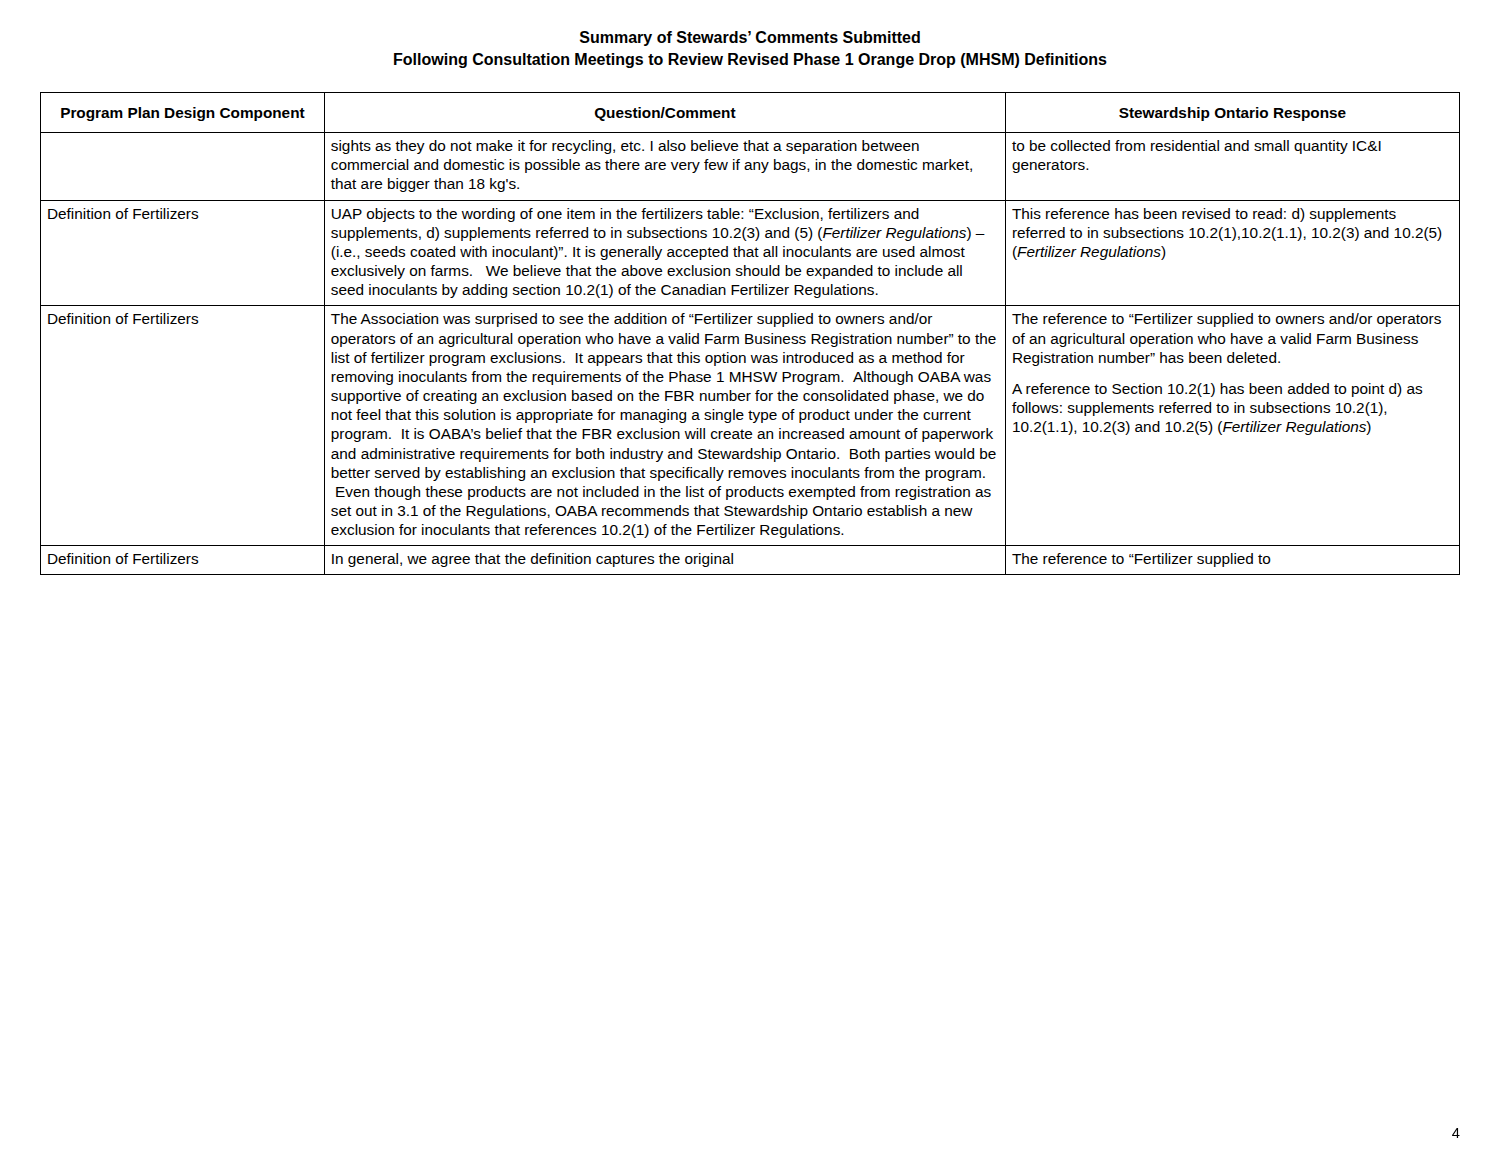Summary of Stewards’ Comments Submitted
Following Consultation Meetings to Review Revised Phase 1 Orange Drop (MHSM) Definitions
| Program Plan Design Component | Question/Comment | Stewardship Ontario Response |
| --- | --- | --- |
| | sights as they do not make it for recycling, etc. I also believe that a separation between commercial and domestic is possible as there are very few if any bags, in the domestic market, that are bigger than 18 kg's. | to be collected from residential and small quantity IC&I generators. |
| Definition of Fertilizers | UAP objects to the wording of one item in the fertilizers table: “Exclusion, fertilizers and supplements, d) supplements referred to in subsections 10.2(3) and (5) ( Fertilizer Regulations ) – (i.e., seeds coated with inoculant)”. It is generally accepted that all inoculants are used almost exclusively on farms. We believe that the above exclusion should be expanded to include all seed inoculants by adding section 10.2(1) of the Canadian Fertilizer Regulations. | This reference has been revised to read: d) supplements referred to in subsections 10.2(1),10.2(1.1), 10.2(3) and 10.2(5) ( Fertilizer Regulations ) |
| Definition of Fertilizers | The Association was surprised to see the addition of “Fertilizer supplied to owners and/or operators of an agricultural operation who have a valid Farm Business Registration number” to the list of fertilizer program exclusions. It appears that this option was introduced as a method for removing inoculants from the requirements of the Phase 1 MHSW Program. Although OABA was supportive of creating an exclusion based on the FBR number for the consolidated phase, we do not feel that this solution is appropriate for managing a single type of product under the current program. It is OABA’s belief that the FBR exclusion will create an increased amount of paperwork and administrative requirements for both industry and Stewardship Ontario. Both parties would be better served by establishing an exclusion that specifically removes inoculants from the program. Even though these products are not included in the list of products exempted from registration as set out in 3.1 of the Regulations, OABA recommends that Stewardship Ontario establish a new exclusion for inoculants that references 10.2(1) of the Fertilizer Regulations. | The reference to “Fertilizer supplied to owners and/or operators of an agricultural operation who have a valid Farm Business Registration number” has been deleted. A reference to Section 10.2(1) has been added to point d) as follows: supplements referred to in subsections 10.2(1), 10.2(1.1), 10.2(3) and 10.2(5) ( Fertilizer Regulations ) |
| Definition of Fertilizers | In general, we agree that the definition captures the original | The reference to “Fertilizer supplied to |
4